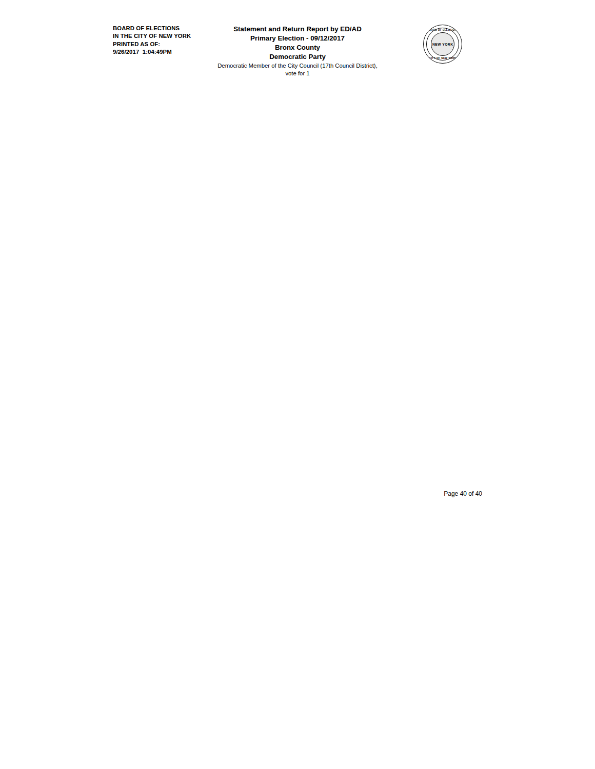BOARD OF ELECTIONS
IN THE CITY OF NEW YORK
PRINTED AS OF:
9/26/2017 1:04:49PM
Statement and Return Report by ED/AD
Primary Election - 09/12/2017
Bronx County
Democratic Party
Democratic Member of the City Council (17th Council District), vote for 1
BOARD OF ELECTIONS
NEW YORK
CITY OF NEW YORK
Page 40 of 40